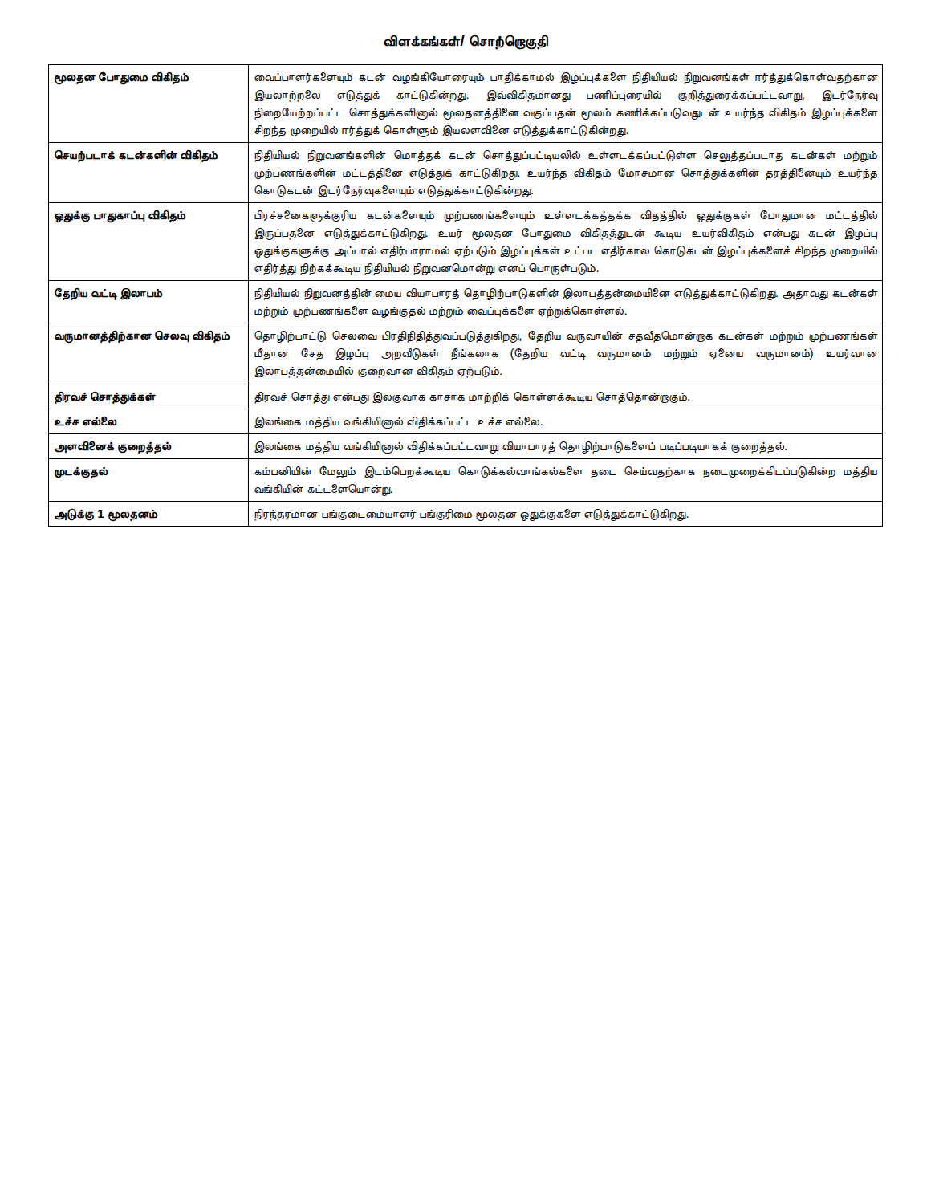விளக்கங்கள்/ சொற்றொகுதி
| மூலதன போதுமை விகிதம் | வைப்பாளர்களையும் கடன் வழங்கியோரையும் பாதிக்காமல் இழப்புக்களை நிதியியல் நிறுவனங்கள் ஈர்த்துக்கொள்வதற்கான இயலாற்றலை எடுத்துக் காட்டுகின்றது. இவ்விகிதமானது பணிப்புரையில் குறித்துரைக்கப்பட்டவாறு, இடர்நேர்வு நிறையேற்றப்பட்ட சொத்துக்களினால் மூலதனத்தினை வகுப்பதன் மூலம் கணிக்கப்படுவதுடன் உயர்ந்த விகிதம் இழப்புக்களை சிறந்த முறையில் ஈர்த்துக் கொள்ளும் இயலளவினை எடுத்துக்காட்டுகின்றது. |
| செயற்படாக் கடன்களின் விகிதம் | நிதியியல் நிறுவனங்களின் மொத்தக் கடன் சொத்துப்பட்டியலில் உள்ளடக்கப்பட்டுள்ள செலுத்தப்படாத கடன்கள் மற்றும் முற்பணங்களின் மட்டத்தினை எடுத்துக் காட்டுகிறது. உயர்ந்த விகிதம் மோசமான சொத்துக்களின் தரத்தினையும் உயர்ந்த கொடுகடன் இடர்நேர்வுகளையும் எடுத்துக்காட்டுகின்றது. |
| ஒதுக்கு பாதுகாப்பு விகிதம் | பிரச்சனைகளுக்குரிய கடன்களையும் முற்பணங்களையும் உள்ளடக்கத்தக்க விதத்தில் ஒதுக்குகள் போதுமான மட்டத்தில் இருப்பதனை எடுத்துக்காட்டுகிறது. உயர் மூலதன போதுமை விகிதத்துடன் கூடிய உயர்விகிதம் என்பது கடன் இழப்பு ஒதுக்குகளுக்கு அப்பால் எதிர்பாராமல் ஏற்படும் இழப்புக்கள் உட்பட எதிர்கால கொடுகடன் இழப்புக்களைச் சிறந்த முறையில் எதிர்த்து நிற்கக்கூடிய நிதியியல் நிறுவனமொன்று எனப் பொருள்படும். |
| தேறிய வட்டி இலாபம் | நிதியியல் நிறுவனத்தின் மைய வியாபாரத் தொழிற்பாடுகளின் இலாபத்தன்மையினை எடுத்துக்காட்டுகிறது. அதாவது கடன்கள் மற்றும் முற்பணங்களை வழங்குதல் மற்றும் வைப்புக்களை ஏற்றுக்கொள்ளல். |
| வருமானத்திற்கான செலவு விகிதம் | தொழிற்பாட்டு செலவை பிரதிநிதித்துவப்படுத்துகிறது, தேறிய வருவாயின் சதவீதமொன்றாக கடன்கள் மற்றும் முற்பணங்கள் மீதான சேத இழப்பு அறவீடுகள் நீங்கலாக (தேறிய வட்டி வருமானம் மற்றும் ஏனைய வருமானம்) உயர்வான இலாபத்தன்மையில் குறைவான விகிதம் ஏற்படும். |
| திரவச் சொத்துக்கள் | திரவச் சொத்து என்பது இலகுவாக காசாக மாற்றிக் கொள்ளக்கூடிய சொத்தொன்றாகும். |
| உச்ச எல்லை | இலங்கை மத்திய வங்கியினால் விதிக்கப்பட்ட உச்ச எல்லை. |
| அளவினைக் குறைத்தல் | இலங்கை மத்திய வங்கியினால் விதிக்கப்பட்டவாறு வியாபாரத் தொழிற்பாடுகளைப் படிப்படியாகக் குறைத்தல். |
| முடக்குதல் | கம்பனியின் மேலும் இடம்பெறக்கூடிய கொடுக்கல்வாங்கல்களை தடை செய்வதற்காக நடைமுறைக்கிடப்படுகின்ற மத்திய வங்கியின் கட்டளையொன்று. |
| அடுக்கு 1 மூலதனம் | நிரந்தரமான பங்குடைமையாளர் பங்குரிமை மூலதன ஒதுக்குகளை எடுத்துக்காட்டுகிறது. |